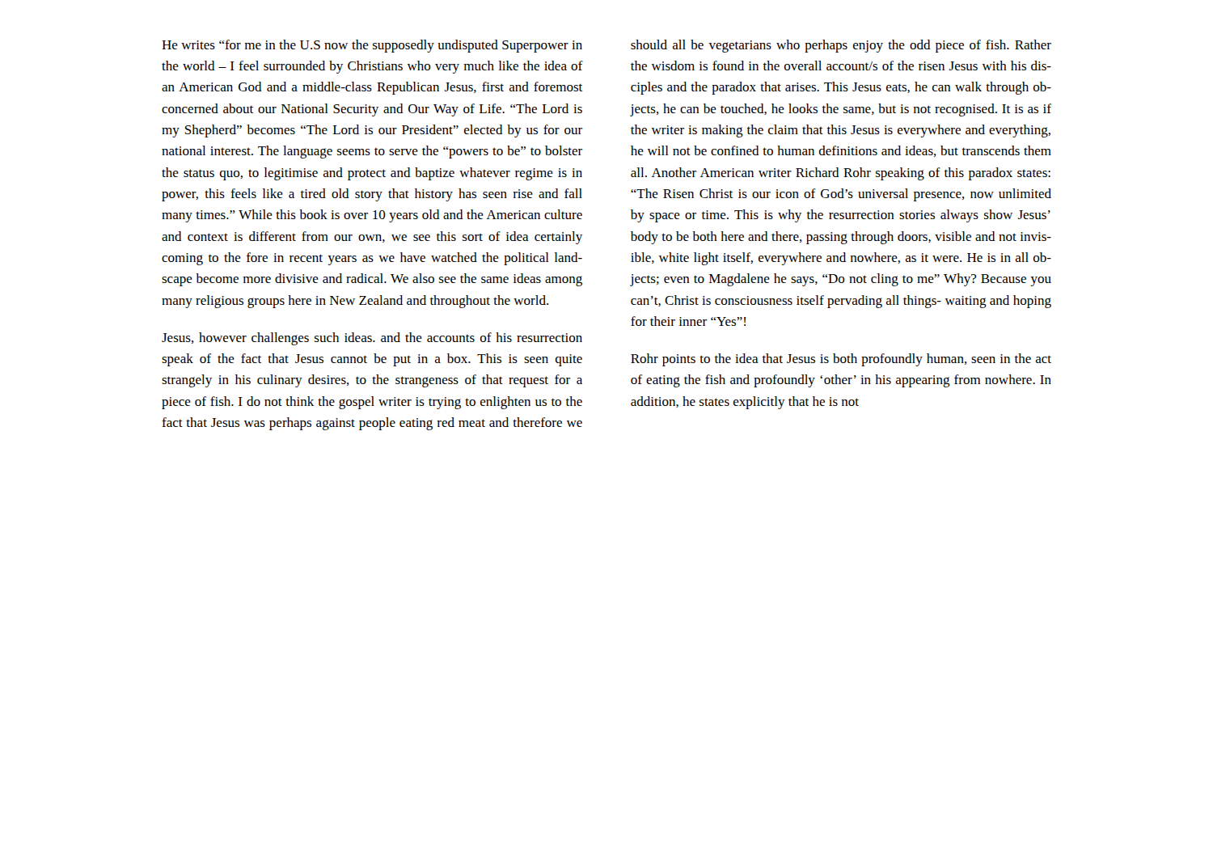He writes “for me in the U.S now the supposedly undisputed Superpower in the world – I feel surrounded by Christians who very much like the idea of an American God and a middle-class Republican Jesus, first and foremost concerned about our National Security and Our Way of Life. “The Lord is my Shepherd” becomes “The Lord is our President” elected by us for our national interest. The language seems to serve the “powers to be” to bolster the status quo, to legitimise and protect and baptize whatever regime is in power, this feels like a tired old story that history has seen rise and fall many times.” While this book is over 10 years old and the American culture and context is different from our own, we see this sort of idea certainly coming to the fore in recent years as we have watched the political landscape become more divisive and radical. We also see the same ideas among many religious groups here in New Zealand and throughout the world.
Jesus, however challenges such ideas. and the accounts of his resurrection speak of the fact that Jesus cannot be put in a box. This is seen quite strangely in his culinary desires, to the strangeness of that request for a piece of fish. I do not think the gospel writer is trying to enlighten us to the fact that Jesus was perhaps against people eating red meat and therefore we should all be vegetarians who perhaps enjoy the odd piece of fish. Rather the wisdom is found in the overall account/s of the risen Jesus with his disciples and the paradox that arises. This Jesus eats, he can walk through objects, he can be touched, he looks the same, but is not recognised. It is as if the writer is making the claim that this Jesus is everywhere and everything, he will not be confined to human definitions and ideas, but transcends them all. Another American writer Richard Rohr speaking of this paradox states: “The Risen Christ is our icon of God’s universal presence, now unlimited by space or time. This is why the resurrection stories always show Jesus’ body to be both here and there, passing through doors, visible and not invisible, white light itself, everywhere and nowhere, as it were. He is in all objects; even to Magdalene he says, “Do not cling to me” Why? Because you can’t, Christ is consciousness itself pervading all things- waiting and hoping for their inner “Yes”!
Rohr points to the idea that Jesus is both profoundly human, seen in the act of eating the fish and profoundly ‘other’ in his appearing from nowhere. In addition, he states explicitly that he is not